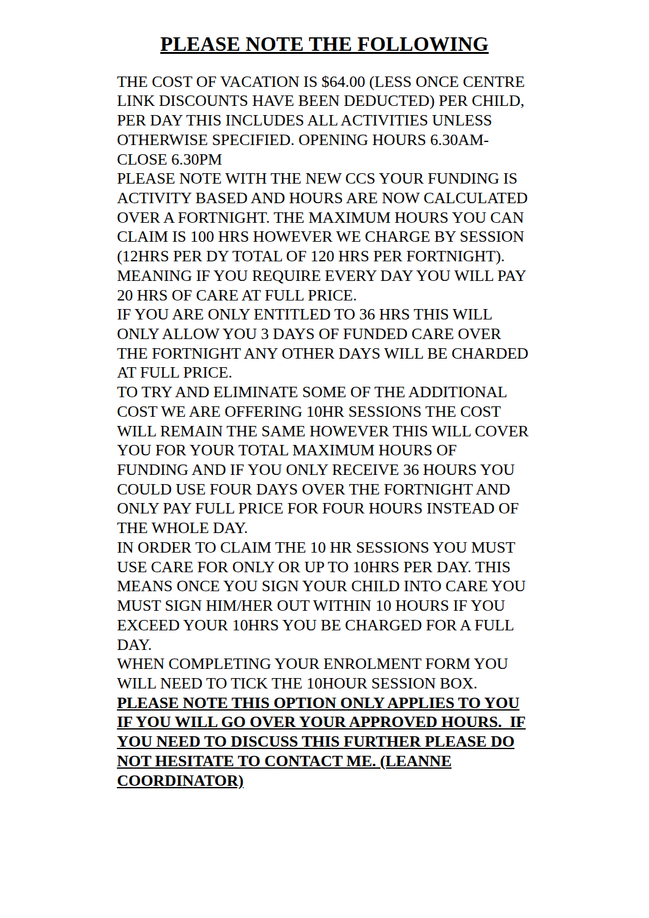PLEASE NOTE THE FOLLOWING
THE COST OF VACATION IS $64.00 (LESS ONCE CENTRE LINK DISCOUNTS HAVE BEEN DEDUCTED) PER CHILD, PER DAY THIS INCLUDES ALL ACTIVITIES UNLESS OTHERWISE SPECIFIED. OPENING HOURS 6.30AM- CLOSE 6.30PM
PLEASE NOTE WITH THE NEW CCS YOUR FUNDING IS ACTIVITY BASED AND HOURS ARE NOW CALCULATED OVER A FORTNIGHT. THE MAXIMUM HOURS YOU CAN CLAIM IS 100 HRS HOWEVER WE CHARGE BY SESSION (12HRS PER DY TOTAL OF 120 HRS PER FORTNIGHT). MEANING IF YOU REQUIRE EVERY DAY YOU WILL PAY 20 HRS OF CARE AT FULL PRICE.
IF YOU ARE ONLY ENTITLED TO 36 HRS THIS WILL ONLY ALLOW YOU 3 DAYS OF FUNDED CARE OVER THE FORTNIGHT ANY OTHER DAYS WILL BE CHARDED AT FULL PRICE.
TO TRY AND ELIMINATE SOME OF THE ADDITIONAL COST WE ARE OFFERING 10HR SESSIONS THE COST WILL REMAIN THE SAME HOWEVER THIS WILL COVER YOU FOR YOUR TOTAL MAXIMUM HOURS OF FUNDING AND IF YOU ONLY RECEIVE 36 HOURS YOU COULD USE FOUR DAYS OVER THE FORTNIGHT AND ONLY PAY FULL PRICE FOR FOUR HOURS INSTEAD OF THE WHOLE DAY.
IN ORDER TO CLAIM THE 10 HR SESSIONS YOU MUST USE CARE FOR ONLY OR UP TO 10HRS PER DAY. THIS MEANS ONCE YOU SIGN YOUR CHILD INTO CARE YOU MUST SIGN HIM/HER OUT WITHIN 10 HOURS IF YOU EXCEED YOUR 10HRS YOU BE CHARGED FOR A FULL DAY.
WHEN COMPLETING YOUR ENROLMENT FORM YOU WILL NEED TO TICK THE 10HOUR SESSION BOX.
PLEASE NOTE THIS OPTION ONLY APPLIES TO YOU IF YOU WILL GO OVER YOUR APPROVED HOURS. IF YOU NEED TO DISCUSS THIS FURTHER PLEASE DO NOT HESITATE TO CONTACT ME. (LEANNE COORDINATOR)